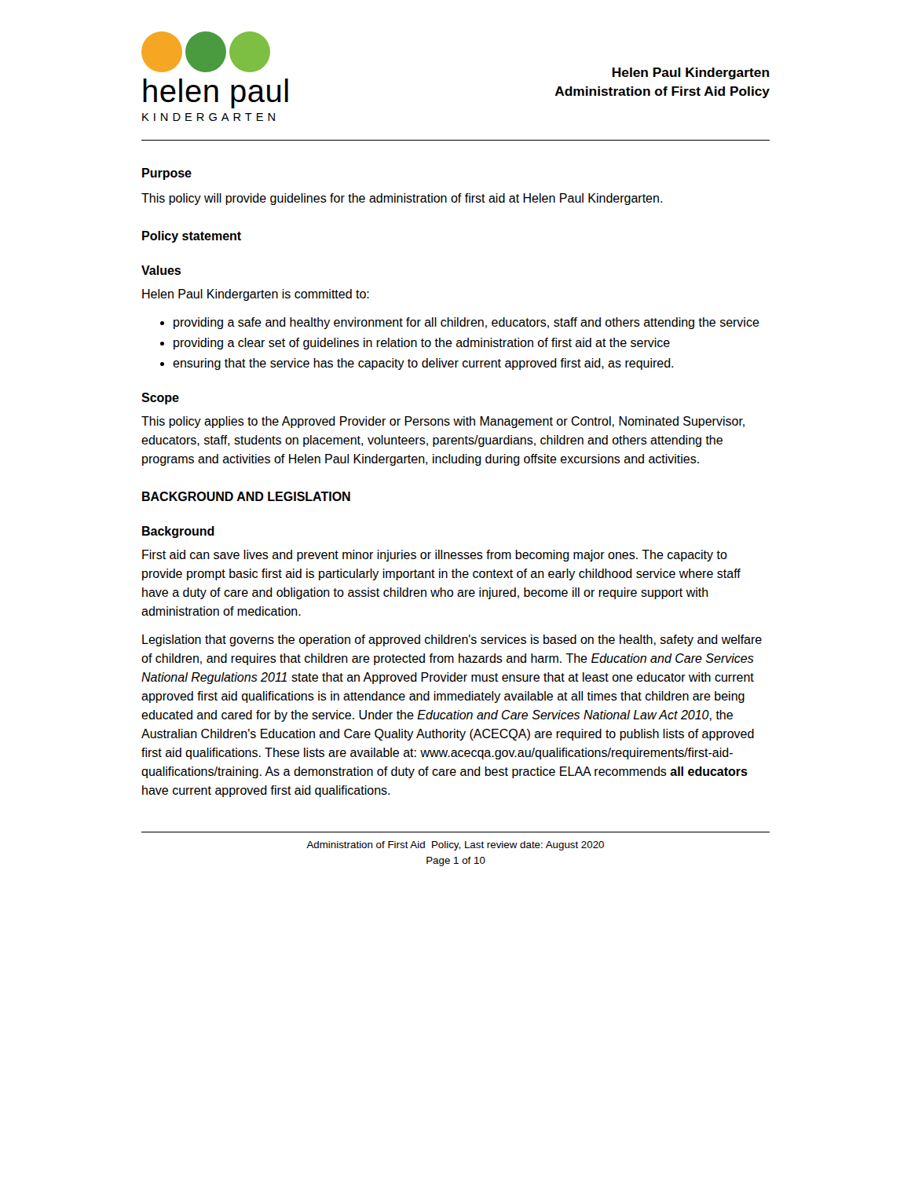helen paul
KINDERGARTEN
Helen Paul Kindergarten
Administration of First Aid Policy
Purpose
This policy will provide guidelines for the administration of first aid at Helen Paul Kindergarten.
Policy statement
Values
Helen Paul Kindergarten is committed to:
providing a safe and healthy environment for all children, educators, staff and others attending the service
providing a clear set of guidelines in relation to the administration of first aid at the service
ensuring that the service has the capacity to deliver current approved first aid, as required.
Scope
This policy applies to the Approved Provider or Persons with Management or Control, Nominated Supervisor, educators, staff, students on placement, volunteers, parents/guardians, children and others attending the programs and activities of Helen Paul Kindergarten, including during offsite excursions and activities.
BACKGROUND AND LEGISLATION
Background
First aid can save lives and prevent minor injuries or illnesses from becoming major ones. The capacity to provide prompt basic first aid is particularly important in the context of an early childhood service where staff have a duty of care and obligation to assist children who are injured, become ill or require support with administration of medication.
Legislation that governs the operation of approved children's services is based on the health, safety and welfare of children, and requires that children are protected from hazards and harm. The Education and Care Services National Regulations 2011 state that an Approved Provider must ensure that at least one educator with current approved first aid qualifications is in attendance and immediately available at all times that children are being educated and cared for by the service. Under the Education and Care Services National Law Act 2010, the Australian Children's Education and Care Quality Authority (ACECQA) are required to publish lists of approved first aid qualifications. These lists are available at: www.acecqa.gov.au/qualifications/requirements/first-aid-qualifications/training. As a demonstration of duty of care and best practice ELAA recommends all educators have current approved first aid qualifications.
Administration of First Aid Policy, Last review date: August 2020
Page 1 of 10